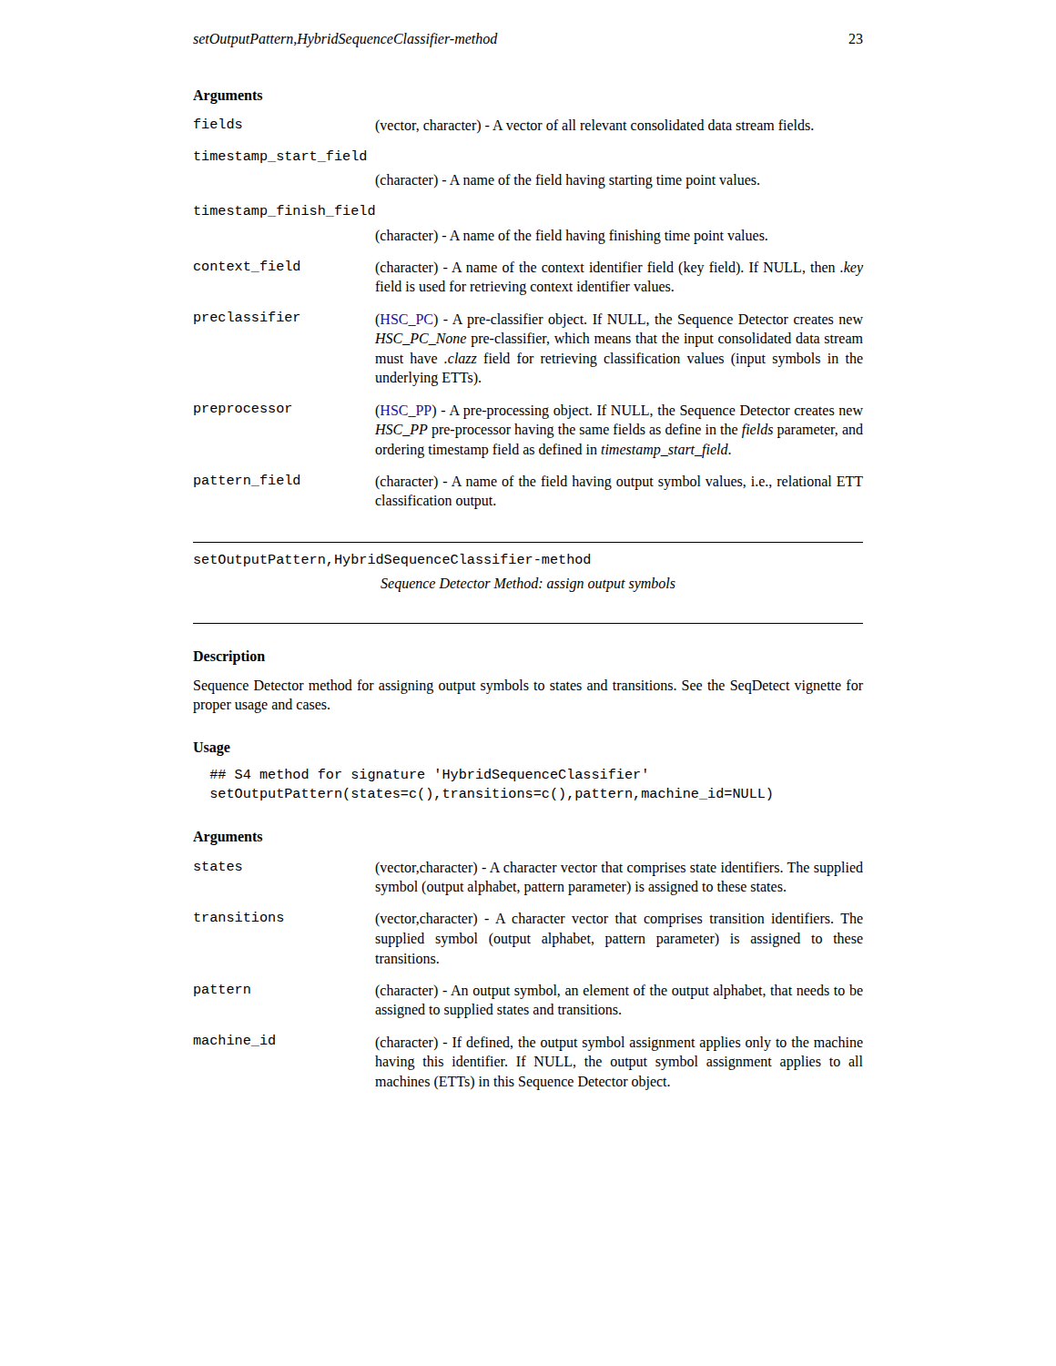setOutputPattern,HybridSequenceClassifier-method 23
Arguments
fields
(vector, character) - A vector of all relevant consolidated data stream fields.
timestamp_start_field
(character) - A name of the field having starting time point values.
timestamp_finish_field
(character) - A name of the field having finishing time point values.
context_field
(character) - A name of the context identifier field (key field). If NULL, then .key field is used for retrieving context identifier values.
preclassifier
(HSC_PC) - A pre-classifier object. If NULL, the Sequence Detector creates new HSC_PC_None pre-classifier, which means that the input consolidated data stream must have .clazz field for retrieving classification values (input symbols in the underlying ETTs).
preprocessor
(HSC_PP) - A pre-processing object. If NULL, the Sequence Detector creates new HSC_PP pre-processor having the same fields as define in the fields parameter, and ordering timestamp field as defined in timestamp_start_field.
pattern_field
(character) - A name of the field having output symbol values, i.e., relational ETT classification output.
setOutputPattern,HybridSequenceClassifier-method Sequence Detector Method: assign output symbols
Description
Sequence Detector method for assigning output symbols to states and transitions. See the SeqDetect vignette for proper usage and cases.
Usage
## S4 method for signature 'HybridSequenceClassifier'
setOutputPattern(states=c(),transitions=c(),pattern,machine_id=NULL)
Arguments
states
(vector,character) - A character vector that comprises state identifiers. The supplied symbol (output alphabet, pattern parameter) is assigned to these states.
transitions
(vector,character) - A character vector that comprises transition identifiers. The supplied symbol (output alphabet, pattern parameter) is assigned to these transitions.
pattern
(character) - An output symbol, an element of the output alphabet, that needs to be assigned to supplied states and transitions.
machine_id
(character) - If defined, the output symbol assignment applies only to the machine having this identifier. If NULL, the output symbol assignment applies to all machines (ETTs) in this Sequence Detector object.